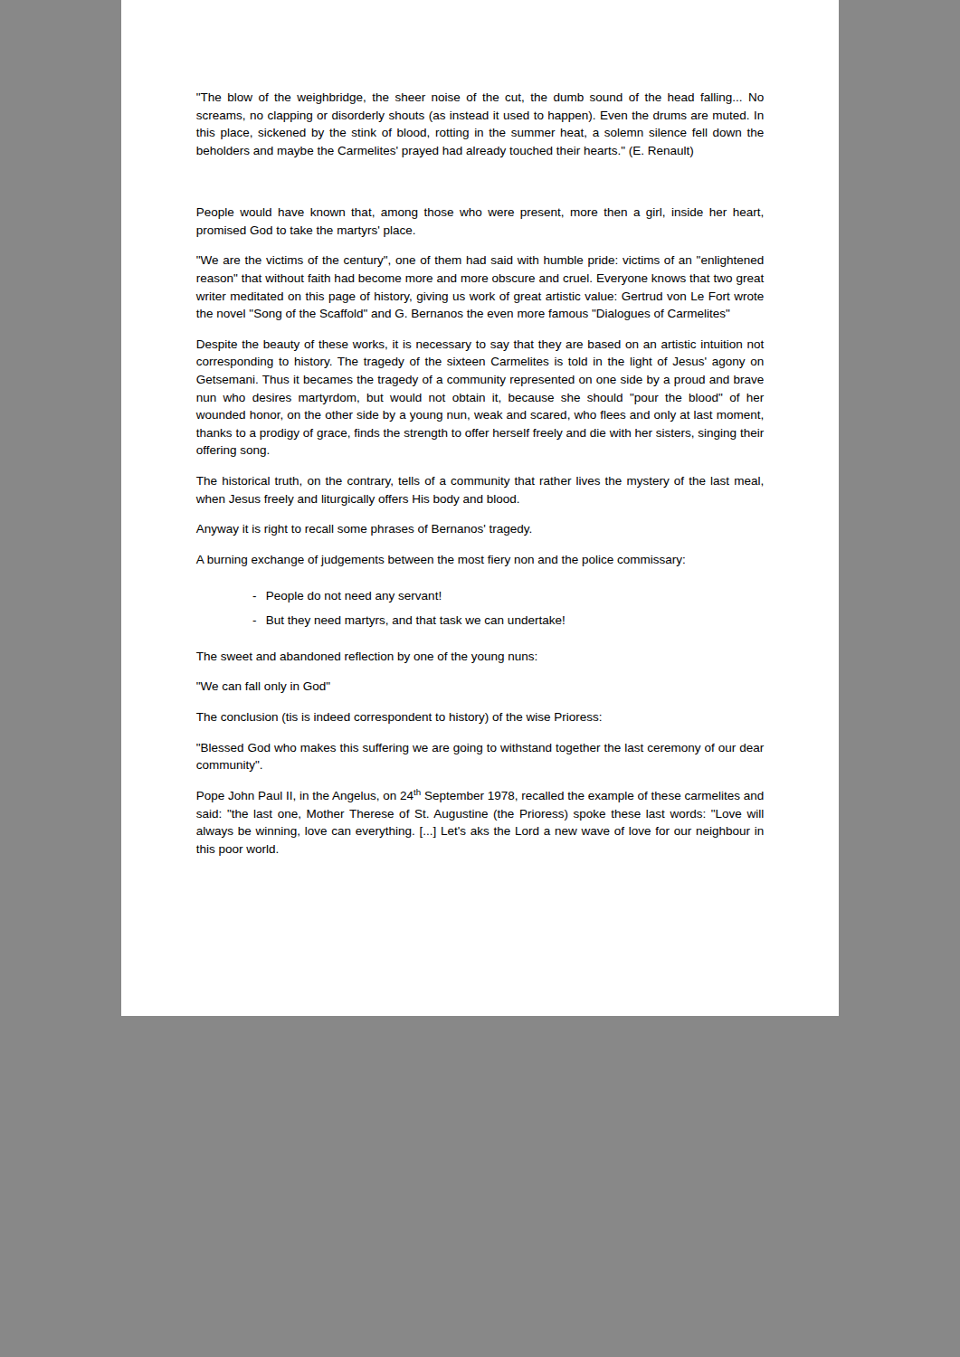"The blow of the weighbridge, the sheer noise of the cut, the dumb sound of the head falling... No screams, no clapping or disorderly shouts (as instead it used to happen). Even the drums are muted. In this place, sickened by the stink of blood, rotting in the summer heat, a solemn silence fell down the beholders and maybe the Carmelites' prayed had already touched their hearts." (E. Renault)
People would have known that, among those who were present, more then a girl, inside her heart, promised God to take the martyrs' place.
"We are the victims of the century", one of them had said with humble pride: victims of an "enlightened reason" that without faith had become more and more obscure and cruel. Everyone knows that two great writer meditated on this page of history, giving us work of great artistic value: Gertrud von Le Fort wrote the novel "Song of the Scaffold" and G. Bernanos the even more famous "Dialogues of Carmelites"
Despite the beauty of these works, it is necessary to say that they are based on an artistic intuition not corresponding to history. The tragedy of the sixteen Carmelites is told in the light of Jesus' agony on Getsemani. Thus it becames the tragedy of a community represented on one side by a proud and brave nun who desires martyrdom, but would not obtain it, because she should "pour the blood" of her wounded honor, on the other side by a young nun, weak and scared, who flees and only at last moment, thanks to a prodigy of grace, finds the strength to offer herself freely and die with her sisters, singing their offering song.
The historical truth, on the contrary, tells of a community that rather lives the mystery of the last meal, when Jesus freely and liturgically offers His body and blood.
Anyway it is right to recall some phrases of Bernanos' tragedy.
A burning exchange of judgements between the most fiery non and the police commissary:
-People do not need any servant!
-But they need martyrs, and that task we can undertake!
The sweet and abandoned reflection by one of the young nuns:
"We can fall only in God"
The conclusion (tis is indeed correspondent to history) of the wise Prioress:
"Blessed God who makes this suffering we are going to withstand together the last ceremony of our dear community".
Pope John Paul II, in the Angelus, on 24th September 1978, recalled the example of these carmelites and said: "the last one, Mother Therese of St. Augustine (the Prioress) spoke these last words: "Love will always be winning, love can everything. [...] Let's aks the Lord a new wave of love for our neighbour in this poor world.